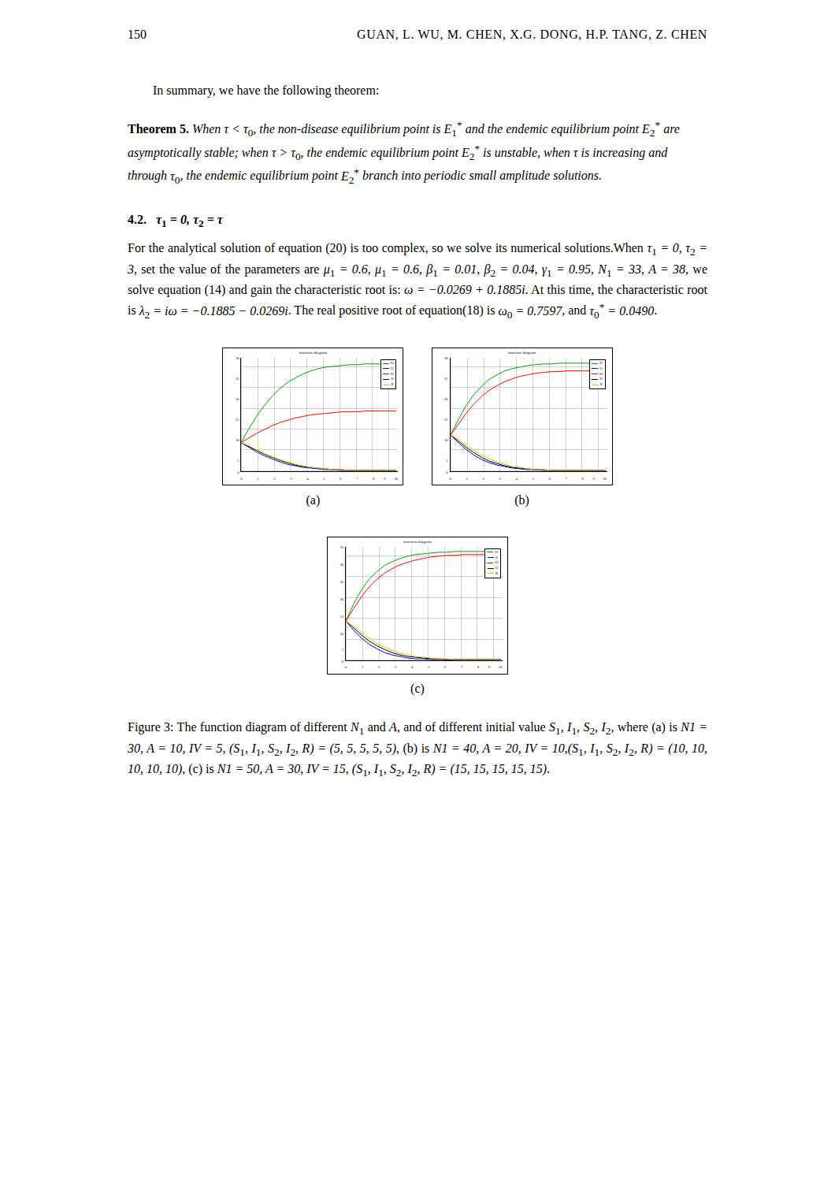150 GUAN, L. WU, M. CHEN, X.G. DONG, H.P. TANG, Z. CHEN
In summary, we have the following theorem:
Theorem 5. When τ < τ0, the non-disease equilibrium point is E1* and the endemic equilibrium point E2* are asymptotically stable; when τ > τ0, the endemic equilibrium point E2* is unstable, when τ is increasing and through τ0, the endemic equilibrium point E2* branch into periodic small amplitude solutions.
4.2. τ1 = 0, τ2 = τ
For the analytical solution of equation (20) is too complex, so we solve its numerical solutions.When τ1 = 0, τ2 = 3, set the value of the parameters are μ1 = 0.6, μ1 = 0.6, β1 = 0.01, β2 = 0.04, γ1 = 0.95, N1 = 33, A = 38, we solve equation (14) and gain the characteristic root is: ω = −0.0269 + 0.1885i. At this time, the characteristic root is λ2 = iω = −0.1885 − 0.0269i. The real positive root of equation(18) is ω0 = 0.7597, and τ0* = 0.0490.
function diagram
S1
I1
S2
I2
R
30
25
20
15
10
5
0
0
1
2
3
4
5
6
7
8
9
10
(a)
function diagram
S1
I1
S2
I2
R
30
25
20
15
10
5
0
0
1
2
3
4
5
6
7
8
9
10
(b)
function diagram
S1
I1
S2
I2
R
35
30
25
20
15
10
5
0
0
1
2
3
4
5
6
7
8
9
10
(c)
Figure 3: The function diagram of different N1 and A, and of different initial value S1, I1, S2, I2, where (a) is N1 = 30, A = 10, IV = 5, (S1, I1, S2, I2, R) = (5, 5, 5, 5, 5), (b) is N1 = 40, A = 20, IV = 10,(S1, I1, S2, I2, R) = (10, 10, 10, 10, 10), (c) is N1 = 50, A = 30, IV = 15, (S1, I1, S2, I2, R) = (15, 15, 15, 15, 15).